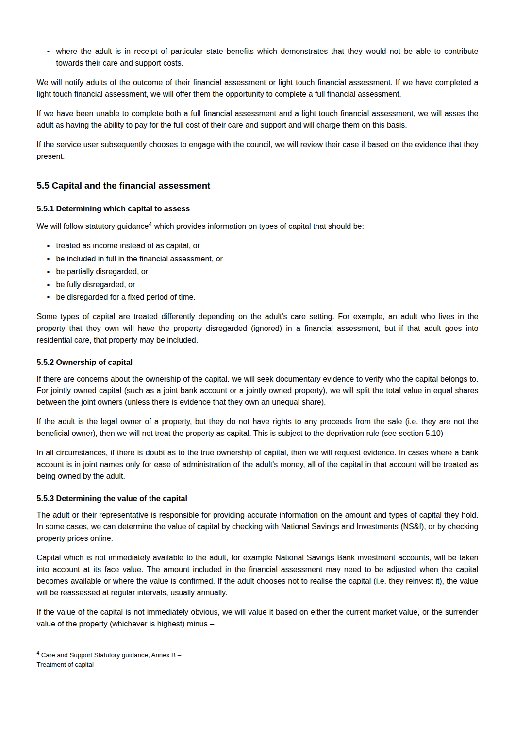where the adult is in receipt of particular state benefits which demonstrates that they would not be able to contribute towards their care and support costs.
We will notify adults of the outcome of their financial assessment or light touch financial assessment. If we have completed a light touch financial assessment, we will offer them the opportunity to complete a full financial assessment.
If we have been unable to complete both a full financial assessment and a light touch financial assessment, we will asses the adult as having the ability to pay for the full cost of their care and support and will charge them on this basis.
If the service user subsequently chooses to engage with the council, we will review their case if based on the evidence that they present.
5.5 Capital and the financial assessment
5.5.1 Determining which capital to assess
We will follow statutory guidance4 which provides information on types of capital that should be:
treated as income instead of as capital, or
be included in full in the financial assessment, or
be partially disregarded, or
be fully disregarded, or
be disregarded for a fixed period of time.
Some types of capital are treated differently depending on the adult's care setting. For example, an adult who lives in the property that they own will have the property disregarded (ignored) in a financial assessment, but if that adult goes into residential care, that property may be included.
5.5.2 Ownership of capital
If there are concerns about the ownership of the capital, we will seek documentary evidence to verify who the capital belongs to. For jointly owned capital (such as a joint bank account or a jointly owned property), we will split the total value in equal shares between the joint owners (unless there is evidence that they own an unequal share).
If the adult is the legal owner of a property, but they do not have rights to any proceeds from the sale (i.e. they are not the beneficial owner), then we will not treat the property as capital. This is subject to the deprivation rule (see section 5.10)
In all circumstances, if there is doubt as to the true ownership of capital, then we will request evidence. In cases where a bank account is in joint names only for ease of administration of the adult's money, all of the capital in that account will be treated as being owned by the adult.
5.5.3 Determining the value of the capital
The adult or their representative is responsible for providing accurate information on the amount and types of capital they hold. In some cases, we can determine the value of capital by checking with National Savings and Investments (NS&I), or by checking property prices online.
Capital which is not immediately available to the adult, for example National Savings Bank investment accounts, will be taken into account at its face value. The amount included in the financial assessment may need to be adjusted when the capital becomes available or where the value is confirmed. If the adult chooses not to realise the capital (i.e. they reinvest it), the value will be reassessed at regular intervals, usually annually.
If the value of the capital is not immediately obvious, we will value it based on either the current market value, or the surrender value of the property (whichever is highest) minus –
4 Care and Support Statutory guidance, Annex B – Treatment of capital